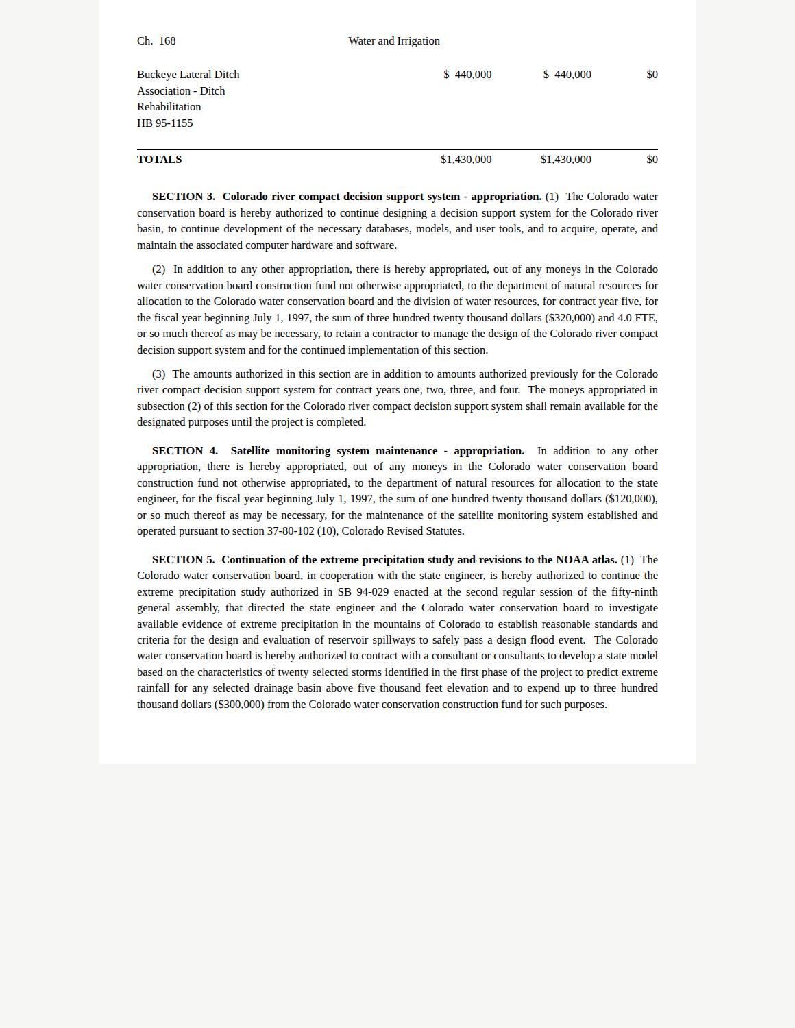Ch. 168 Water and Irrigation
| Buckeye Lateral Ditch Association - Ditch Rehabilitation HB 95-1155 | $ 440,000 | $ 440,000 | $0 |
| TOTALS | $1,430,000 | $1,430,000 | $0 |
SECTION 3. Colorado river compact decision support system - appropriation. (1) The Colorado water conservation board is hereby authorized to continue designing a decision support system for the Colorado river basin, to continue development of the necessary databases, models, and user tools, and to acquire, operate, and maintain the associated computer hardware and software.
(2) In addition to any other appropriation, there is hereby appropriated, out of any moneys in the Colorado water conservation board construction fund not otherwise appropriated, to the department of natural resources for allocation to the Colorado water conservation board and the division of water resources, for contract year five, for the fiscal year beginning July 1, 1997, the sum of three hundred twenty thousand dollars ($320,000) and 4.0 FTE, or so much thereof as may be necessary, to retain a contractor to manage the design of the Colorado river compact decision support system and for the continued implementation of this section.
(3) The amounts authorized in this section are in addition to amounts authorized previously for the Colorado river compact decision support system for contract years one, two, three, and four. The moneys appropriated in subsection (2) of this section for the Colorado river compact decision support system shall remain available for the designated purposes until the project is completed.
SECTION 4. Satellite monitoring system maintenance - appropriation. In addition to any other appropriation, there is hereby appropriated, out of any moneys in the Colorado water conservation board construction fund not otherwise appropriated, to the department of natural resources for allocation to the state engineer, for the fiscal year beginning July 1, 1997, the sum of one hundred twenty thousand dollars ($120,000), or so much thereof as may be necessary, for the maintenance of the satellite monitoring system established and operated pursuant to section 37-80-102 (10), Colorado Revised Statutes.
SECTION 5. Continuation of the extreme precipitation study and revisions to the NOAA atlas. (1) The Colorado water conservation board, in cooperation with the state engineer, is hereby authorized to continue the extreme precipitation study authorized in SB 94-029 enacted at the second regular session of the fifty-ninth general assembly, that directed the state engineer and the Colorado water conservation board to investigate available evidence of extreme precipitation in the mountains of Colorado to establish reasonable standards and criteria for the design and evaluation of reservoir spillways to safely pass a design flood event. The Colorado water conservation board is hereby authorized to contract with a consultant or consultants to develop a state model based on the characteristics of twenty selected storms identified in the first phase of the project to predict extreme rainfall for any selected drainage basin above five thousand feet elevation and to expend up to three hundred thousand dollars ($300,000) from the Colorado water conservation construction fund for such purposes.